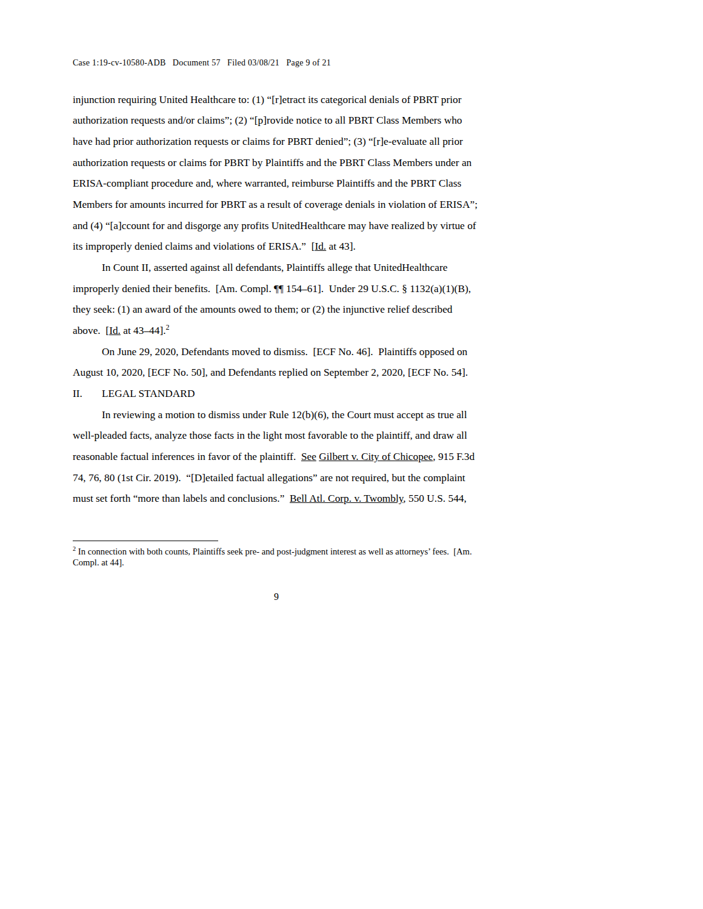Case 1:19-cv-10580-ADB Document 57 Filed 03/08/21 Page 9 of 21
injunction requiring United Healthcare to: (1) “[r]etract its categorical denials of PBRT prior authorization requests and/or claims”; (2) “[p]rovide notice to all PBRT Class Members who have had prior authorization requests or claims for PBRT denied”; (3) “[r]e-evaluate all prior authorization requests or claims for PBRT by Plaintiffs and the PBRT Class Members under an ERISA-compliant procedure and, where warranted, reimburse Plaintiffs and the PBRT Class Members for amounts incurred for PBRT as a result of coverage denials in violation of ERISA”; and (4) “[a]ccount for and disgorge any profits UnitedHealthcare may have realized by virtue of its improperly denied claims and violations of ERISA.” [Id. at 43].
In Count II, asserted against all defendants, Plaintiffs allege that UnitedHealthcare improperly denied their benefits. [Am. Compl. ¶¶ 154–61]. Under 29 U.S.C. § 1132(a)(1)(B), they seek: (1) an award of the amounts owed to them; or (2) the injunctive relief described above. [Id. at 43–44].2
On June 29, 2020, Defendants moved to dismiss. [ECF No. 46]. Plaintiffs opposed on August 10, 2020, [ECF No. 50], and Defendants replied on September 2, 2020, [ECF No. 54].
II. LEGAL STANDARD
In reviewing a motion to dismiss under Rule 12(b)(6), the Court must accept as true all well-pleaded facts, analyze those facts in the light most favorable to the plaintiff, and draw all reasonable factual inferences in favor of the plaintiff. See Gilbert v. City of Chicopee, 915 F.3d 74, 76, 80 (1st Cir. 2019). “[D]etailed factual allegations” are not required, but the complaint must set forth “more than labels and conclusions.” Bell Atl. Corp. v. Twombly, 550 U.S. 544,
2 In connection with both counts, Plaintiffs seek pre- and post-judgment interest as well as attorneys’ fees. [Am. Compl. at 44].
9